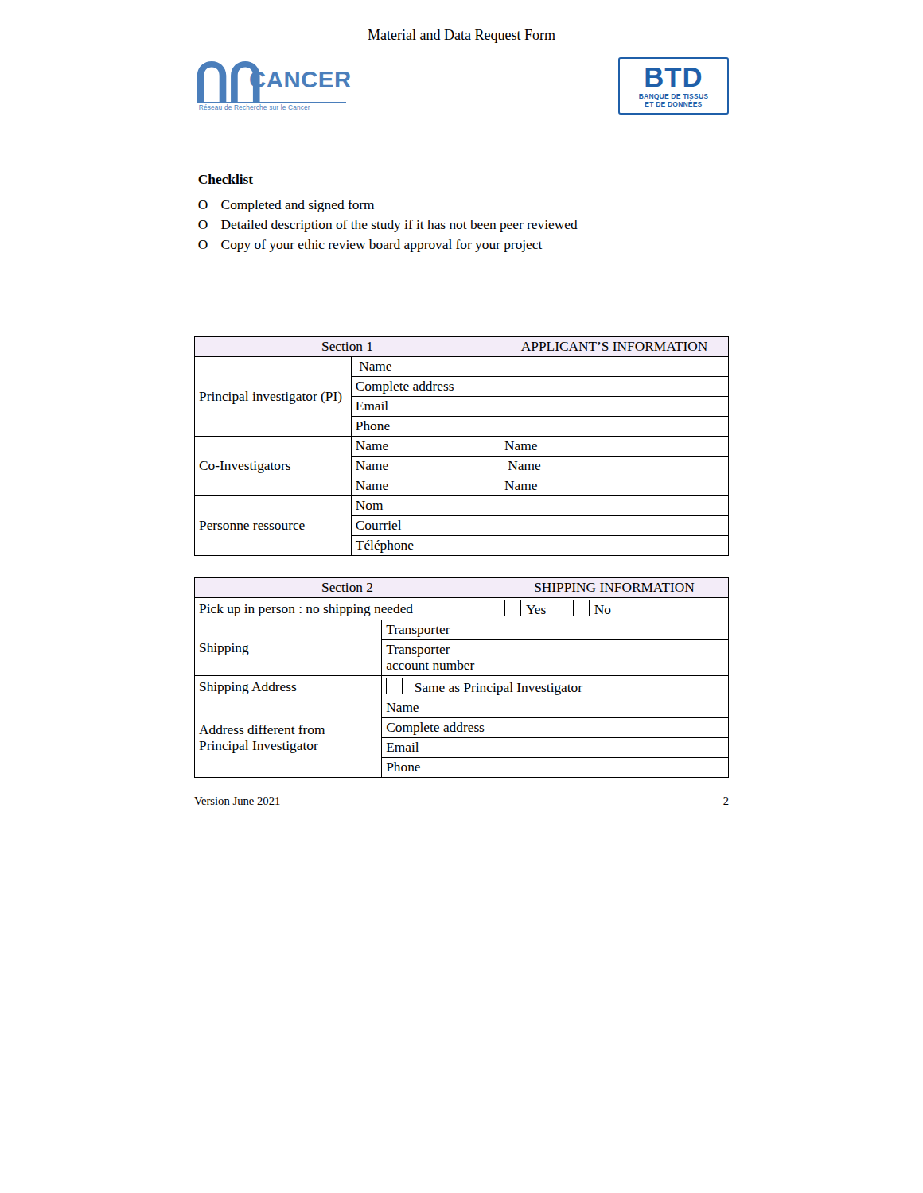Material and Data Request Form
CANCER
Réseau de Recherche sur le Cancer
BTD
BANQUE DE TISSUS
ET DE DONNÉES
Checklist
Completed and signed form
Detailed description of the study if it has not been peer reviewed
Copy of your ethic review board approval for your project
| Section 1 | APPLICANT’S INFORMATION |
| Principal investigator (PI) | Name | |
| Complete address | |
| Email | |
| Phone | |
| Co-Investigators | Name | Name |
| Name | Name |
| Name | Name |
| Personne ressource | Nom | |
| Courriel | |
| Téléphone | |
| Section 2 | SHIPPING INFORMATION |
| Pick up in person : no shipping needed | Yes No |
| Shipping | Transporter | |
| Transporter account number | |
| Shipping Address | Same as Principal Investigator |
| Address different from Principal Investigator | Name | |
| Complete address | |
| Email | |
| Phone | |
Version June 2021
2